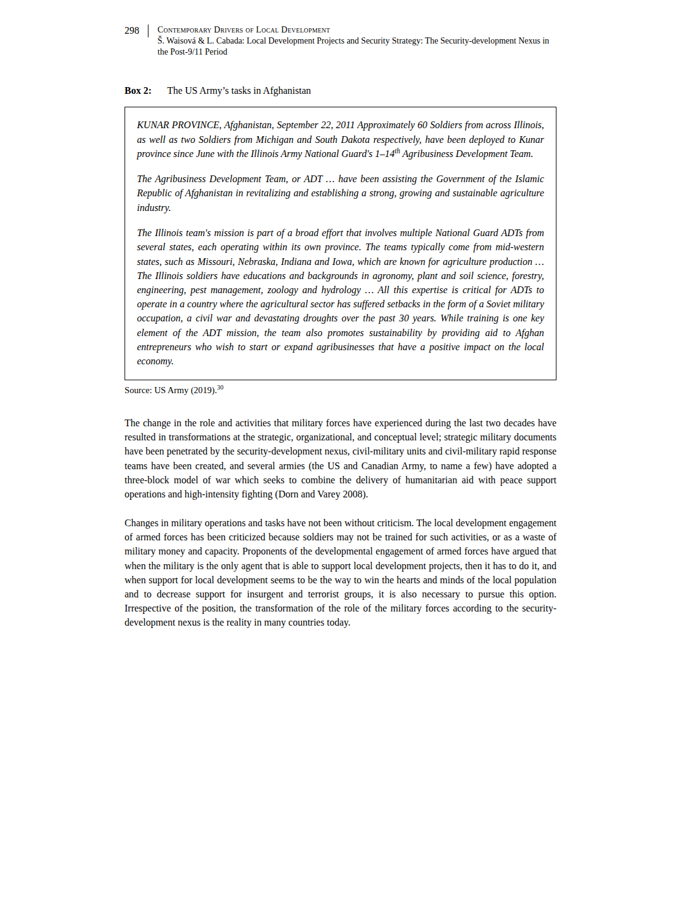298
Contemporary Drivers of Local Development
Š. Waisová & L. Cabada: Local Development Projects and Security Strategy: The Security-development Nexus in the Post-9/11 Period
Box 2: The US Army’s tasks in Afghanistan
KUNAR PROVINCE, Afghanistan, September 22, 2011 Approximately 60 Soldiers from across Illinois, as well as two Soldiers from Michigan and South Dakota respectively, have been deployed to Kunar province since June with the Illinois Army National Guard's 1–14th Agribusiness Development Team.
The Agribusiness Development Team, or ADT … have been assisting the Government of the Islamic Republic of Afghanistan in revitalizing and establishing a strong, growing and sustainable agriculture industry.
The Illinois team's mission is part of a broad effort that involves multiple National Guard ADTs from several states, each operating within its own province. The teams typically come from mid-western states, such as Missouri, Nebraska, Indiana and Iowa, which are known for agriculture production … The Illinois soldiers have educations and backgrounds in agronomy, plant and soil science, forestry, engineering, pest management, zoology and hydrology … All this expertise is critical for ADTs to operate in a country where the agricultural sector has suffered setbacks in the form of a Soviet military occupation, a civil war and devastating droughts over the past 30 years. While training is one key element of the ADT mission, the team also promotes sustainability by providing aid to Afghan entrepreneurs who wish to start or expand agribusinesses that have a positive impact on the local economy.
Source: US Army (2019).30
The change in the role and activities that military forces have experienced during the last two decades have resulted in transformations at the strategic, organizational, and conceptual level; strategic military documents have been penetrated by the security-development nexus, civil-military units and civil-military rapid response teams have been created, and several armies (the US and Canadian Army, to name a few) have adopted a three-block model of war which seeks to combine the delivery of humanitarian aid with peace support operations and high-intensity fighting (Dorn and Varey 2008).
Changes in military operations and tasks have not been without criticism. The local development engagement of armed forces has been criticized because soldiers may not be trained for such activities, or as a waste of military money and capacity. Proponents of the developmental engagement of armed forces have argued that when the military is the only agent that is able to support local development projects, then it has to do it, and when support for local development seems to be the way to win the hearts and minds of the local population and to decrease support for insurgent and terrorist groups, it is also necessary to pursue this option. Irrespective of the position, the transformation of the role of the military forces according to the security-development nexus is the reality in many countries today.